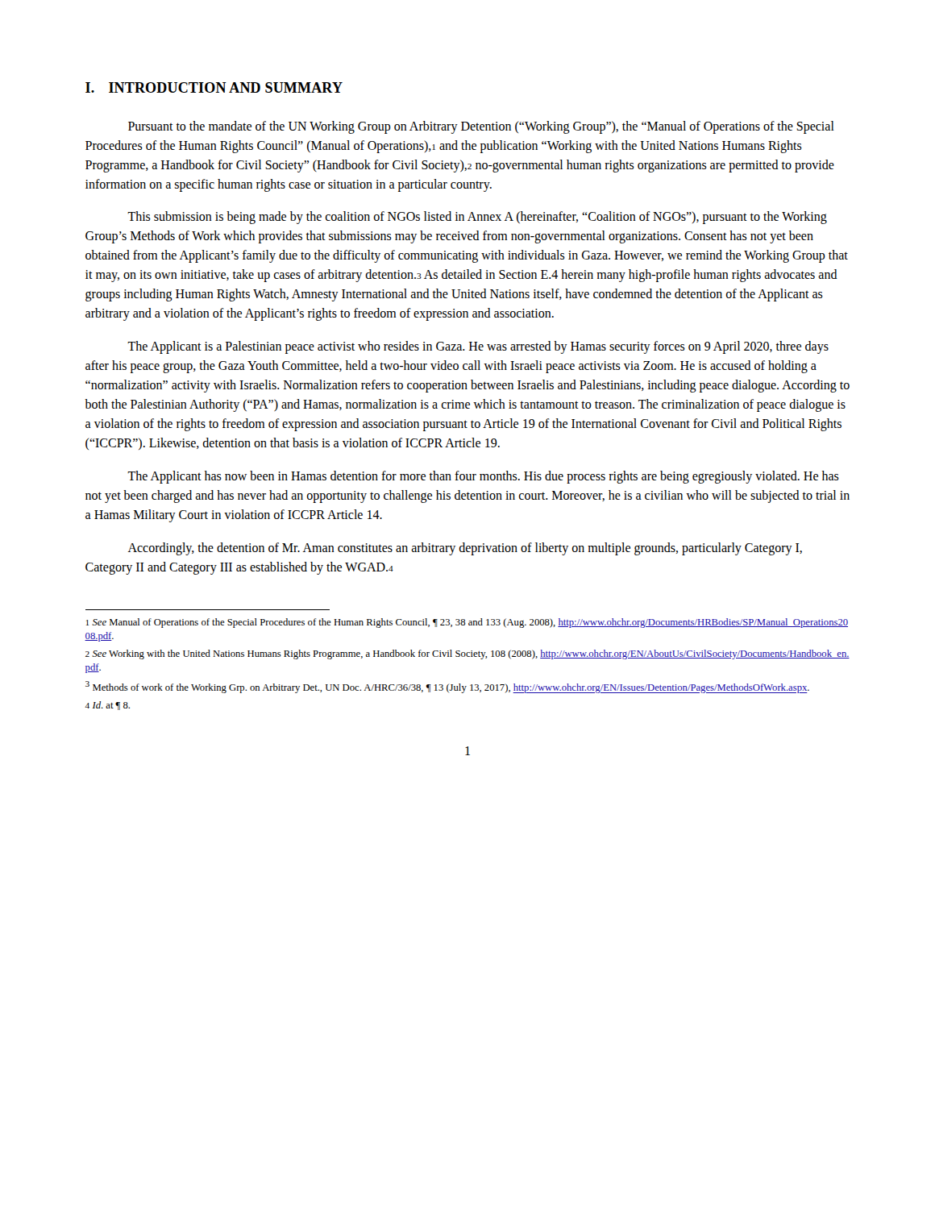I. INTRODUCTION AND SUMMARY
Pursuant to the mandate of the UN Working Group on Arbitrary Detention (“Working Group”), the “Manual of Operations of the Special Procedures of the Human Rights Council” (Manual of Operations),1 and the publication “Working with the United Nations Humans Rights Programme, a Handbook for Civil Society” (Handbook for Civil Society),2 no-governmental human rights organizations are permitted to provide information on a specific human rights case or situation in a particular country.
This submission is being made by the coalition of NGOs listed in Annex A (hereinafter, “Coalition of NGOs”), pursuant to the Working Group’s Methods of Work which provides that submissions may be received from non-governmental organizations. Consent has not yet been obtained from the Applicant’s family due to the difficulty of communicating with individuals in Gaza. However, we remind the Working Group that it may, on its own initiative, take up cases of arbitrary detention.3 As detailed in Section E.4 herein many high-profile human rights advocates and groups including Human Rights Watch, Amnesty International and the United Nations itself, have condemned the detention of the Applicant as arbitrary and a violation of the Applicant’s rights to freedom of expression and association.
The Applicant is a Palestinian peace activist who resides in Gaza. He was arrested by Hamas security forces on 9 April 2020, three days after his peace group, the Gaza Youth Committee, held a two-hour video call with Israeli peace activists via Zoom. He is accused of holding a “normalization” activity with Israelis. Normalization refers to cooperation between Israelis and Palestinians, including peace dialogue. According to both the Palestinian Authority (“PA”) and Hamas, normalization is a crime which is tantamount to treason. The criminalization of peace dialogue is a violation of the rights to freedom of expression and association pursuant to Article 19 of the International Covenant for Civil and Political Rights (“ICCPR”). Likewise, detention on that basis is a violation of ICCPR Article 19.
The Applicant has now been in Hamas detention for more than four months. His due process rights are being egregiously violated. He has not yet been charged and has never had an opportunity to challenge his detention in court. Moreover, he is a civilian who will be subjected to trial in a Hamas Military Court in violation of ICCPR Article 14.
Accordingly, the detention of Mr. Aman constitutes an arbitrary deprivation of liberty on multiple grounds, particularly Category I, Category II and Category III as established by the WGAD.4
1 See Manual of Operations of the Special Procedures of the Human Rights Council, ¶ 23, 38 and 133 (Aug. 2008), http://www.ohchr.org/Documents/HRBodies/SP/Manual_Operations2008.pdf.
2 See Working with the United Nations Humans Rights Programme, a Handbook for Civil Society, 108 (2008), http://www.ohchr.org/EN/AboutUs/CivilSociety/Documents/Handbook_en.pdf.
3 Methods of work of the Working Grp. on Arbitrary Det., UN Doc. A/HRC/36/38, ¶ 13 (July 13, 2017), http://www.ohchr.org/EN/Issues/Detention/Pages/MethodsOfWork.aspx.
4 Id. at ¶ 8.
1